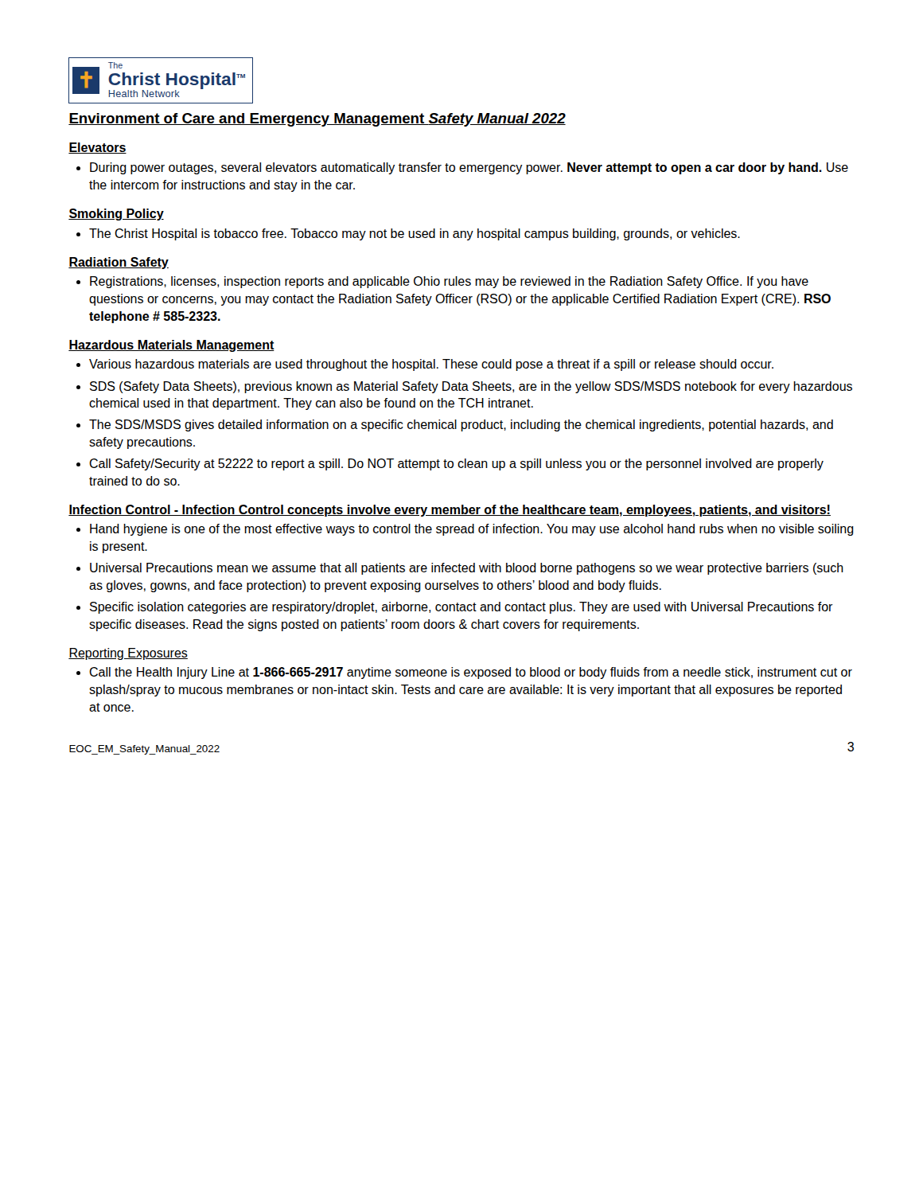✝ The Christ HospitalTM Health Network
Environment of Care and Emergency Management Safety Manual 2022
Elevators
During power outages, several elevators automatically transfer to emergency power. Never attempt to open a car door by hand. Use the intercom for instructions and stay in the car.
Smoking Policy
The Christ Hospital is tobacco free. Tobacco may not be used in any hospital campus building, grounds, or vehicles.
Radiation Safety
Registrations, licenses, inspection reports and applicable Ohio rules may be reviewed in the Radiation Safety Office. If you have questions or concerns, you may contact the Radiation Safety Officer (RSO) or the applicable Certified Radiation Expert (CRE). RSO telephone # 585-2323.
Hazardous Materials Management
Various hazardous materials are used throughout the hospital. These could pose a threat if a spill or release should occur.
SDS (Safety Data Sheets), previous known as Material Safety Data Sheets, are in the yellow SDS/MSDS notebook for every hazardous chemical used in that department. They can also be found on the TCH intranet.
The SDS/MSDS gives detailed information on a specific chemical product, including the chemical ingredients, potential hazards, and safety precautions.
Call Safety/Security at 52222 to report a spill. Do NOT attempt to clean up a spill unless you or the personnel involved are properly trained to do so.
Infection Control - Infection Control concepts involve every member of the healthcare team, employees, patients, and visitors!
Hand hygiene is one of the most effective ways to control the spread of infection. You may use alcohol hand rubs when no visible soiling is present.
Universal Precautions mean we assume that all patients are infected with blood borne pathogens so we wear protective barriers (such as gloves, gowns, and face protection) to prevent exposing ourselves to others’ blood and body fluids.
Specific isolation categories are respiratory/droplet, airborne, contact and contact plus. They are used with Universal Precautions for specific diseases. Read the signs posted on patients’ room doors & chart covers for requirements.
Reporting Exposures
Call the Health Injury Line at 1-866-665-2917 anytime someone is exposed to blood or body fluids from a needle stick, instrument cut or splash/spray to mucous membranes or non-intact skin. Tests and care are available: It is very important that all exposures be reported at once.
EOC_EM_Safety_Manual_2022 3